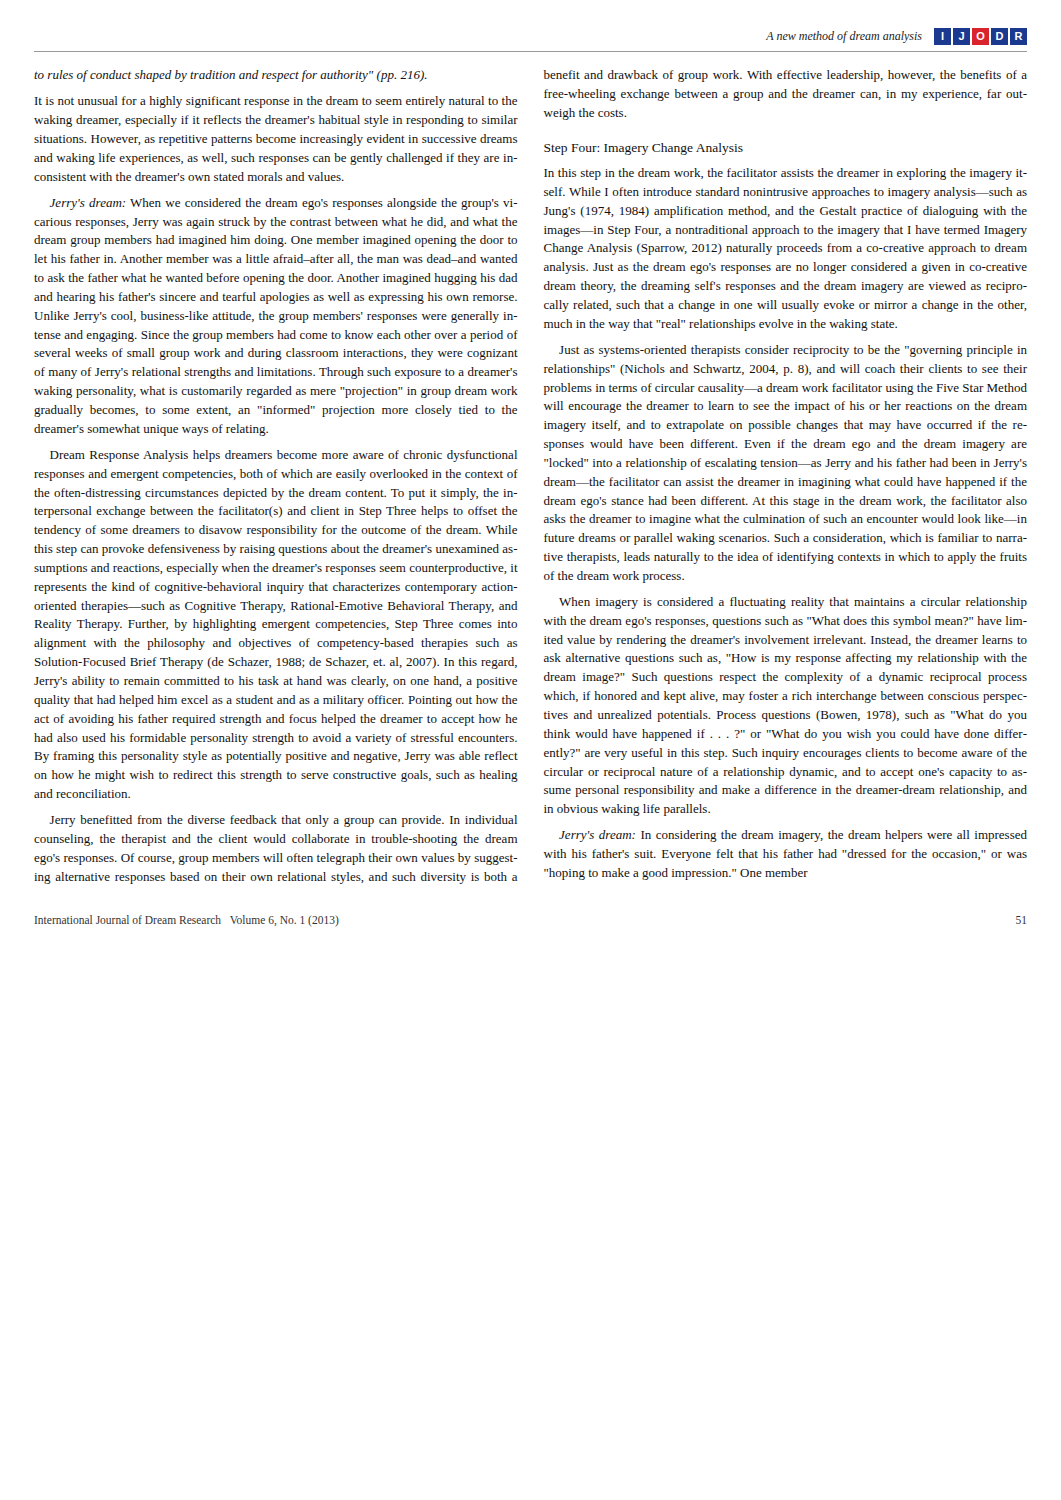A new method of dream analysis
IJODR
to rules of conduct shaped by tradition and respect for authority" (pp. 216).
It is not unusual for a highly significant response in the dream to seem entirely natural to the waking dreamer, especially if it reflects the dreamer's habitual style in responding to similar situations. However, as repetitive patterns become increasingly evident in successive dreams and waking life experiences, as well, such responses can be gently challenged if they are inconsistent with the dreamer's own stated morals and values.
Jerry's dream: When we considered the dream ego's responses alongside the group's vicarious responses, Jerry was again struck by the contrast between what he did, and what the dream group members had imagined him doing. One member imagined opening the door to let his father in. Another member was a little afraid–after all, the man was dead–and wanted to ask the father what he wanted before opening the door. Another imagined hugging his dad and hearing his father's sincere and tearful apologies as well as expressing his own remorse. Unlike Jerry's cool, business-like attitude, the group members' responses were generally intense and engaging. Since the group members had come to know each other over a period of several weeks of small group work and during classroom interactions, they were cognizant of many of Jerry's relational strengths and limitations. Through such exposure to a dreamer's waking personality, what is customarily regarded as mere "projection" in group dream work gradually becomes, to some extent, an "informed" projection more closely tied to the dreamer's somewhat unique ways of relating.
Dream Response Analysis helps dreamers become more aware of chronic dysfunctional responses and emergent competencies, both of which are easily overlooked in the context of the often-distressing circumstances depicted by the dream content. To put it simply, the interpersonal exchange between the facilitator(s) and client in Step Three helps to offset the tendency of some dreamers to disavow responsibility for the outcome of the dream. While this step can provoke defensiveness by raising questions about the dreamer's unexamined assumptions and reactions, especially when the dreamer's responses seem counterproductive, it represents the kind of cognitive-behavioral inquiry that characterizes contemporary action-oriented therapies––such as Cognitive Therapy, Rational-Emotive Behavioral Therapy, and Reality Therapy. Further, by highlighting emergent competencies, Step Three comes into alignment with the philosophy and objectives of competency-based therapies such as Solution-Focused Brief Therapy (de Schazer, 1988; de Schazer, et. al, 2007). In this regard, Jerry's ability to remain committed to his task at hand was clearly, on one hand, a positive quality that had helped him excel as a student and as a military officer. Pointing out how the act of avoiding his father required strength and focus helped the dreamer to accept how he had also used his formidable personality strength to avoid a variety of stressful encounters. By framing this personality style as potentially positive and negative, Jerry was able reflect on how he might wish to redirect this strength to serve constructive goals, such as healing and reconciliation.
Jerry benefitted from the diverse feedback that only a group can provide. In individual counseling, the therapist and the client would collaborate in trouble-shooting the dream ego's responses. Of course, group members will often telegraph their own values by suggesting alternative responses based on their own relational styles, and such diversity is both a benefit and drawback of group work. With effective leadership, however, the benefits of a free-wheeling exchange between a group and the dreamer can, in my experience, far outweigh the costs.
Step Four: Imagery Change Analysis
In this step in the dream work, the facilitator assists the dreamer in exploring the imagery itself. While I often introduce standard nonintrusive approaches to imagery analysis—such as Jung's (1974, 1984) amplification method, and the Gestalt practice of dialoguing with the images—in Step Four, a nontraditional approach to the imagery that I have termed Imagery Change Analysis (Sparrow, 2012) naturally proceeds from a co-creative approach to dream analysis. Just as the dream ego's responses are no longer considered a given in co-creative dream theory, the dreaming self's responses and the dream imagery are viewed as reciprocally related, such that a change in one will usually evoke or mirror a change in the other, much in the way that "real" relationships evolve in the waking state.
Just as systems-oriented therapists consider reciprocity to be the "governing principle in relationships" (Nichols and Schwartz, 2004, p. 8), and will coach their clients to see their problems in terms of circular causality—a dream work facilitator using the Five Star Method will encourage the dreamer to learn to see the impact of his or her reactions on the dream imagery itself, and to extrapolate on possible changes that may have occurred if the responses would have been different. Even if the dream ego and the dream imagery are "locked" into a relationship of escalating tension—as Jerry and his father had been in Jerry's dream—the facilitator can assist the dreamer in imagining what could have happened if the dream ego's stance had been different. At this stage in the dream work, the facilitator also asks the dreamer to imagine what the culmination of such an encounter would look like—in future dreams or parallel waking scenarios. Such a consideration, which is familiar to narrative therapists, leads naturally to the idea of identifying contexts in which to apply the fruits of the dream work process.
When imagery is considered a fluctuating reality that maintains a circular relationship with the dream ego's responses, questions such as "What does this symbol mean?" have limited value by rendering the dreamer's involvement irrelevant. Instead, the dreamer learns to ask alternative questions such as, "How is my response affecting my relationship with the dream image?" Such questions respect the complexity of a dynamic reciprocal process which, if honored and kept alive, may foster a rich interchange between conscious perspectives and unrealized potentials. Process questions (Bowen, 1978), such as "What do you think would have happened if . . . ?" or "What do you wish you could have done differently?" are very useful in this step. Such inquiry encourages clients to become aware of the circular or reciprocal nature of a relationship dynamic, and to accept one's capacity to assume personal responsibility and make a difference in the dreamer-dream relationship, and in obvious waking life parallels.
Jerry's dream: In considering the dream imagery, the dream helpers were all impressed with his father's suit. Everyone felt that his father had "dressed for the occasion," or was "hoping to make a good impression." One member
International Journal of Dream Research Volume 6, No. 1 (2013)
51